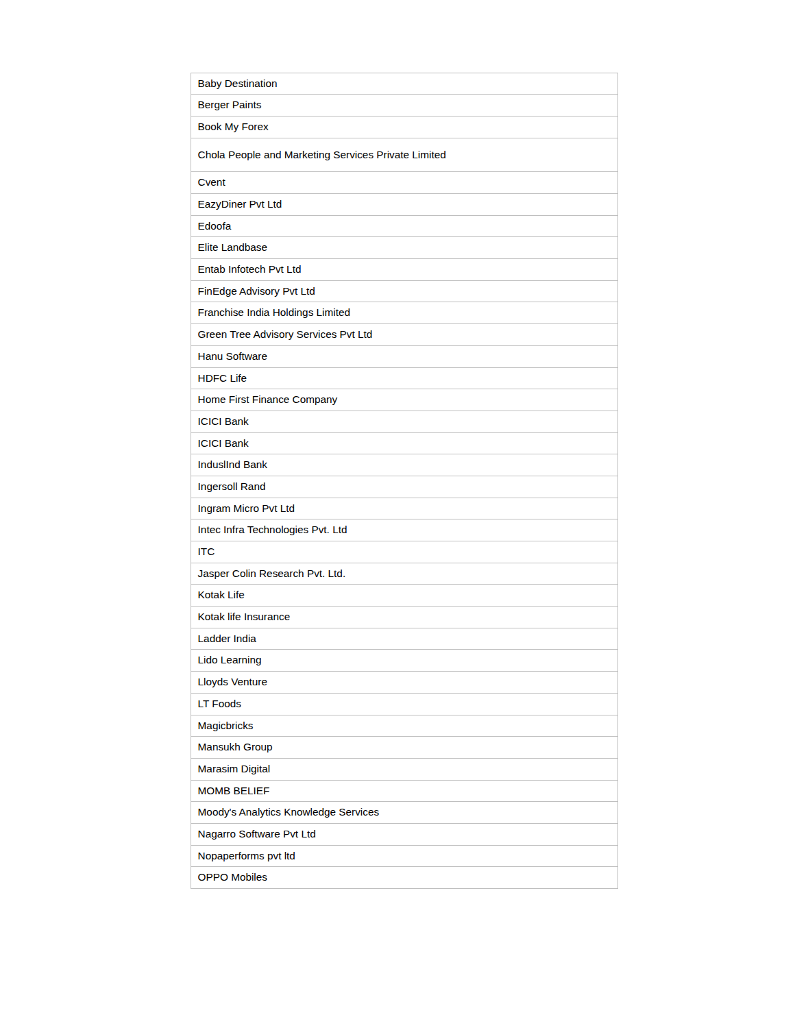| Baby Destination |
| Berger Paints |
| Book My Forex |
| Chola People and Marketing Services Private Limited |
| Cvent |
| EazyDiner Pvt Ltd |
| Edoofa |
| Elite Landbase |
| Entab Infotech Pvt Ltd |
| FinEdge Advisory Pvt Ltd |
| Franchise India Holdings Limited |
| Green Tree Advisory Services Pvt Ltd |
| Hanu Software |
| HDFC Life |
| Home First Finance Company |
| ICICI Bank |
| ICICI Bank |
| InduslInd Bank |
| Ingersoll Rand |
| Ingram Micro Pvt Ltd |
| Intec Infra Technologies Pvt. Ltd |
| ITC |
| Jasper Colin Research Pvt. Ltd. |
| Kotak Life |
| Kotak life Insurance |
| Ladder India |
| Lido Learning |
| Lloyds Venture |
| LT Foods |
| Magicbricks |
| Mansukh Group |
| Marasim Digital |
| MOMB BELIEF |
| Moody's Analytics Knowledge Services |
| Nagarro Software Pvt Ltd |
| Nopaperforms pvt ltd |
| OPPO Mobiles |